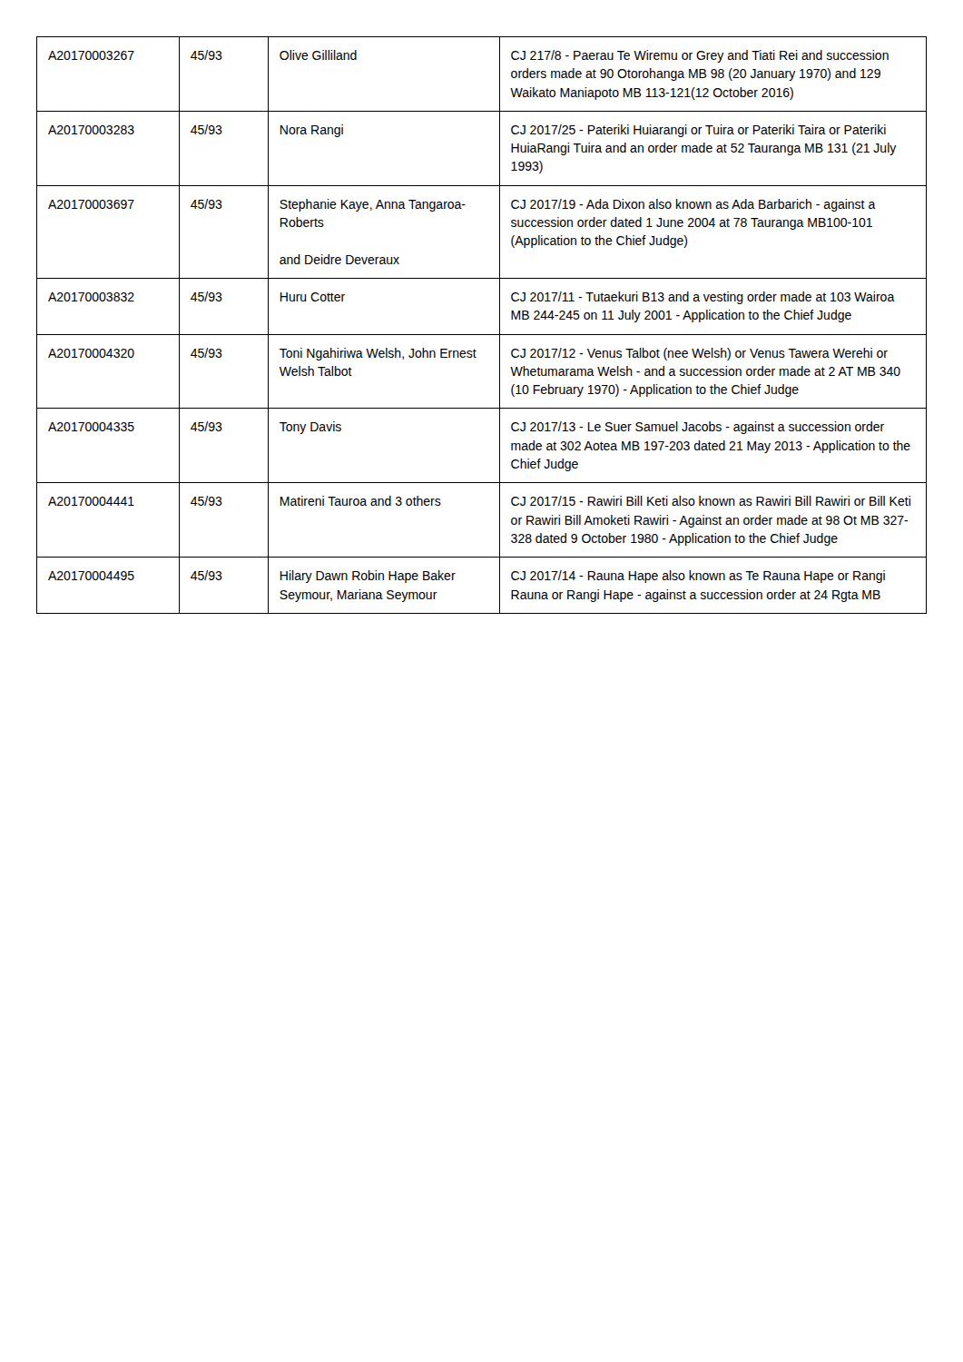| A20170003267 | 45/93 | Olive Gilliland | CJ 217/8 - Paerau Te Wiremu or Grey and Tiati Rei and succession orders made at 90 Otorohanga MB 98 (20 January 1970) and 129 Waikato Maniapoto MB 113-121(12 October 2016) |
| A20170003283 | 45/93 | Nora Rangi | CJ 2017/25 - Pateriki Huiarangi or Tuira or Pateriki Taira or Pateriki HuiaRangi Tuira and an order made at 52 Tauranga MB 131 (21 July 1993) |
| A20170003697 | 45/93 | Stephanie Kaye, Anna Tangaroa-Roberts and Deidre Deveraux | CJ 2017/19 - Ada Dixon also known as Ada Barbarich - against a succession order dated 1 June 2004 at 78 Tauranga MB100-101 (Application to the Chief Judge) |
| A20170003832 | 45/93 | Huru Cotter | CJ 2017/11 - Tutaekuri B13 and a vesting order made at 103 Wairoa MB 244-245 on 11 July 2001 - Application to the Chief Judge |
| A20170004320 | 45/93 | Toni Ngahiriwa Welsh, John Ernest Welsh Talbot | CJ 2017/12 - Venus Talbot (nee Welsh) or Venus Tawera Werehi or Whetumarama Welsh - and a succession order made at 2 AT MB 340 (10 February 1970) - Application to the Chief Judge |
| A20170004335 | 45/93 | Tony Davis | CJ 2017/13 - Le Suer Samuel Jacobs - against a succession order made at 302 Aotea MB 197-203 dated 21 May 2013 - Application to the Chief Judge |
| A20170004441 | 45/93 | Matireni Tauroa and 3 others | CJ 2017/15 - Rawiri Bill Keti also known as Rawiri Bill Rawiri or Bill Keti or Rawiri Bill Amoketi Rawiri - Against an order made at 98 Ot MB 327-328 dated 9 October 1980 - Application to the Chief Judge |
| A20170004495 | 45/93 | Hilary Dawn Robin Hape Baker Seymour, Mariana Seymour | CJ 2017/14 - Rauna Hape also known as Te Rauna Hape or Rangi Rauna or Rangi Hape - against a succession order at 24 Rgta MB |